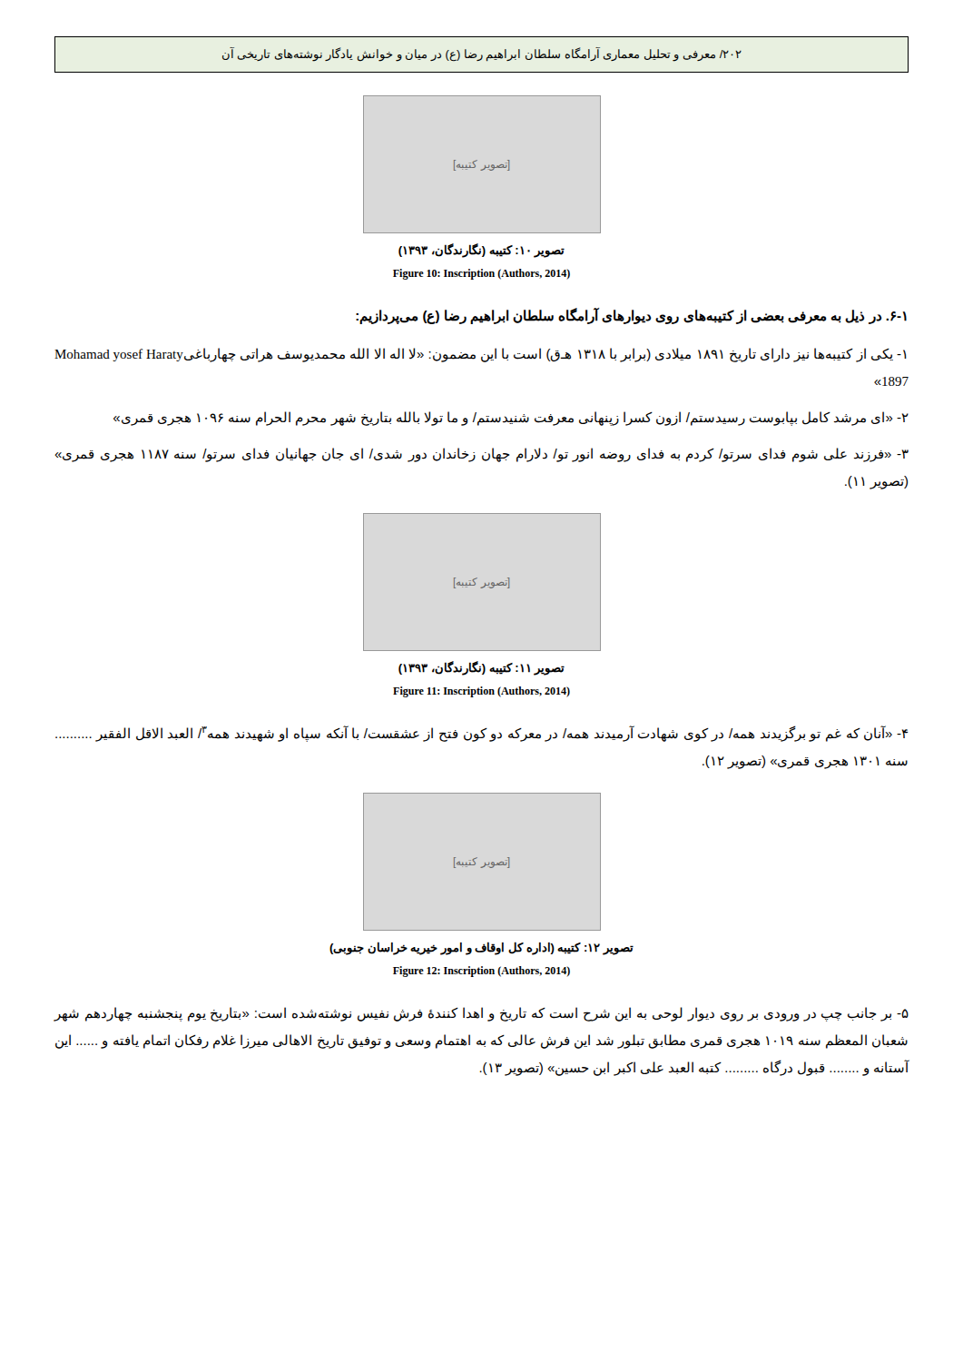۲۰۲/ معرفی و تحلیل معماری آرامگاه سلطان ابراهیم رضا (ع) در میان و خوانش یادگار نوشته‌های تاریخی آن
[تصویر کتیبه]
تصویر ۱۰: کتیبه (نگارندگان، ۱۳۹۳)
Figure 10: Inscription (Authors, 2014)
۶-۱. در ذیل به معرفی بعضی از کتیبه‌های روی دیوارهای آرامگاه سلطان ابراهیم رضا (ع) می‌پردازیم:
۱- یکی از کتیبه‌ها نیز دارای تاریخ ۱۸۹۱ میلادی (برابر با ۱۳۱۸ هـ‌ق) است با این مضمون: «لا اله الا الله محمدیوسف هراتی چهارباغیMohamad yosef Haraty 1897»
۲- «ای مرشد کامل بپابوست رسیدستم/ ازون کسرا زپنهانی معرفت شنیدستم/ و ما تولا بالله بتاریخ شهر محرم الحرام سنه ۱۰۹۶ هجری قمری»
۳- «فرزند علی شوم فدای سرتو/ کردم به فدای روضه انور تو/ دلارام جهان زخاندان دور شدی/ ای جان جهانیان فدای سرتو/ سنه ۱۱۸۷ هجری قمری» (تصویر ۱۱).
[تصویر کتیبه]
تصویر ۱۱: کتیبه (نگارندگان، ۱۳۹۳)
Figure 11: Inscription (Authors, 2014)
۴- «آنان که غم تو برگزیدند همه/ در کوی شهادت آرمیدند همه/ در معرکه دو کون فتح از عشقست/ با آنکه سپاه او شهیدند همه۳/ العبد الاقل الفقیر .......... سنه ۱۳۰۱ هجری قمری» (تصویر ۱۲).
[تصویر کتیبه]
تصویر ۱۲: کتیبه (اداره کل اوقاف و امور خیریه خراسان جنوبی)
Figure 12: Inscription (Authors, 2014)
۵- بر جانب چپ در ورودی بر روی دیوار لوحی به این شرح است که تاریخ و اهدا کنندهٔ فرش نفیس نوشته‌شده است: «بتاریخ یوم پنجشنبه چهاردهم شهر شعبان المعظم سنه ۱۰۱۹ هجری قمری مطابق تبلور شد این فرش عالی که به اهتمام وسعی و توفیق تاریخ الاهالی میرزا غلام رفکان اتمام یافته و ...... این آستانه و ........ قبول درگاه ......... کتبه العبد علی اکبر ابن حسین» (تصویر ۱۳).